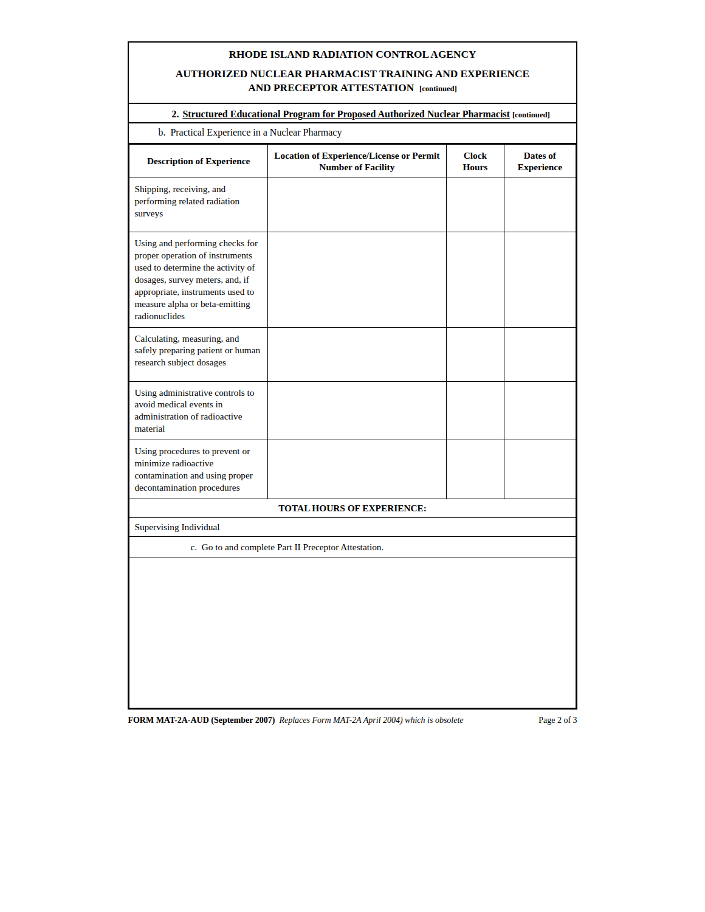RHODE ISLAND RADIATION CONTROL AGENCY
AUTHORIZED NUCLEAR PHARMACIST TRAINING AND EXPERIENCE
AND PRECEPTOR ATTESTATION [continued]
2. Structured Educational Program for Proposed Authorized Nuclear Pharmacist [continued]
b. Practical Experience in a Nuclear Pharmacy
| Description of Experience | Location of Experience/License or Permit Number of Facility | Clock Hours | Dates of Experience |
| --- | --- | --- | --- |
| Shipping, receiving, and performing related radiation surveys | | | |
| Using and performing checks for proper operation of instruments used to determine the activity of dosages, survey meters, and, if appropriate, instruments used to measure alpha or beta-emitting radionuclides | | | |
| Calculating, measuring, and safely preparing patient or human research subject dosages | | | |
| Using administrative controls to avoid medical events in administration of radioactive material | | | |
| Using procedures to prevent or minimize radioactive contamination and using proper decontamination procedures | | | |
| TOTAL HOURS OF EXPERIENCE: |
| Supervising Individual |
| c. Go to and complete Part II Preceptor Attestation. |
FORM MAT-2A-AUD (September 2007) Replaces Form MAT-2A April 2004) which is obsolete
Page 2 of 3